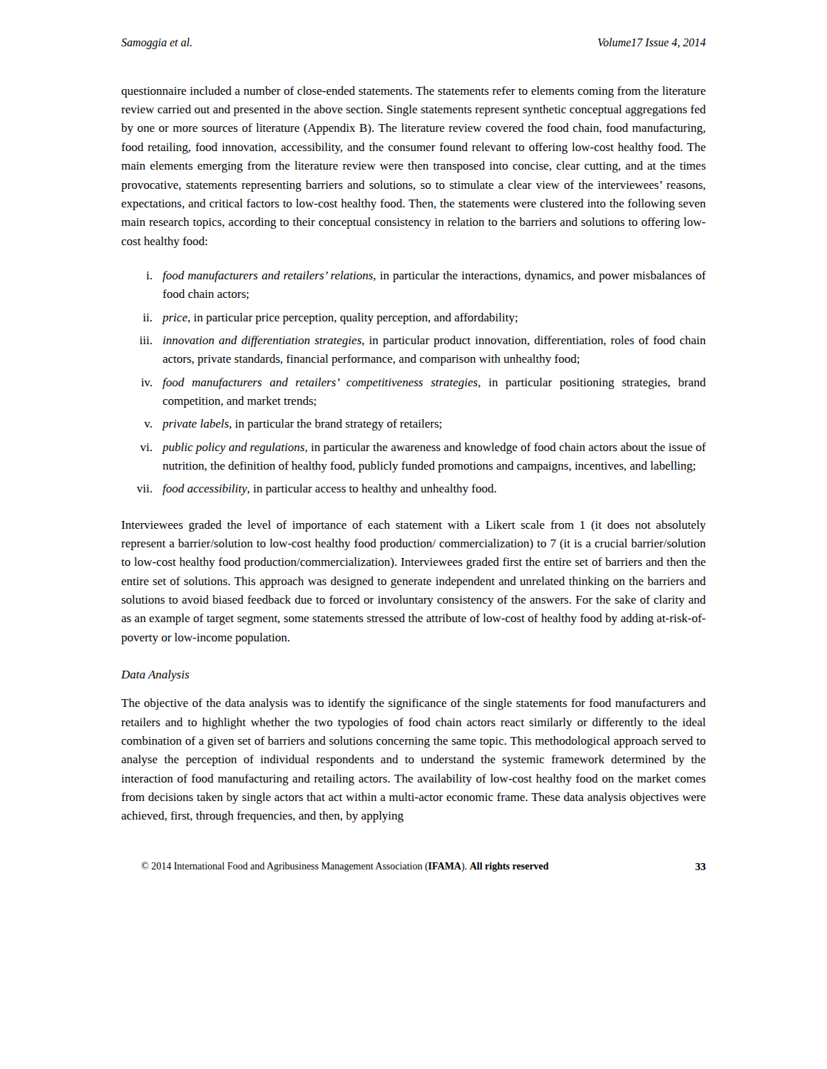Samoggia et al.
Volume17 Issue 4, 2014
questionnaire included a number of close-ended statements. The statements refer to elements coming from the literature review carried out and presented in the above section. Single statements represent synthetic conceptual aggregations fed by one or more sources of literature (Appendix B). The literature review covered the food chain, food manufacturing, food retailing, food innovation, accessibility, and the consumer found relevant to offering low-cost healthy food. The main elements emerging from the literature review were then transposed into concise, clear cutting, and at the times provocative, statements representing barriers and solutions, so to stimulate a clear view of the interviewees’ reasons, expectations, and critical factors to low-cost healthy food. Then, the statements were clustered into the following seven main research topics, according to their conceptual consistency in relation to the barriers and solutions to offering low-cost healthy food:
food manufacturers and retailers’ relations, in particular the interactions, dynamics, and power misbalances of food chain actors;
price, in particular price perception, quality perception, and affordability;
innovation and differentiation strategies, in particular product innovation, differentiation, roles of food chain actors, private standards, financial performance, and comparison with unhealthy food;
food manufacturers and retailers’ competitiveness strategies, in particular positioning strategies, brand competition, and market trends;
private labels, in particular the brand strategy of retailers;
public policy and regulations, in particular the awareness and knowledge of food chain actors about the issue of nutrition, the definition of healthy food, publicly funded promotions and campaigns, incentives, and labelling;
food accessibility, in particular access to healthy and unhealthy food.
Interviewees graded the level of importance of each statement with a Likert scale from 1 (it does not absolutely represent a barrier/solution to low-cost healthy food production/ commercialization) to 7 (it is a crucial barrier/solution to low-cost healthy food production/commercialization). Interviewees graded first the entire set of barriers and then the entire set of solutions. This approach was designed to generate independent and unrelated thinking on the barriers and solutions to avoid biased feedback due to forced or involuntary consistency of the answers. For the sake of clarity and as an example of target segment, some statements stressed the attribute of low-cost of healthy food by adding at-risk-of-poverty or low-income population.
Data Analysis
The objective of the data analysis was to identify the significance of the single statements for food manufacturers and retailers and to highlight whether the two typologies of food chain actors react similarly or differently to the ideal combination of a given set of barriers and solutions concerning the same topic. This methodological approach served to analyse the perception of individual respondents and to understand the systemic framework determined by the interaction of food manufacturing and retailing actors. The availability of low-cost healthy food on the market comes from decisions taken by single actors that act within a multi-actor economic frame. These data analysis objectives were achieved, first, through frequencies, and then, by applying
33 © 2014 International Food and Agribusiness Management Association (IFAMA). All rights reserved